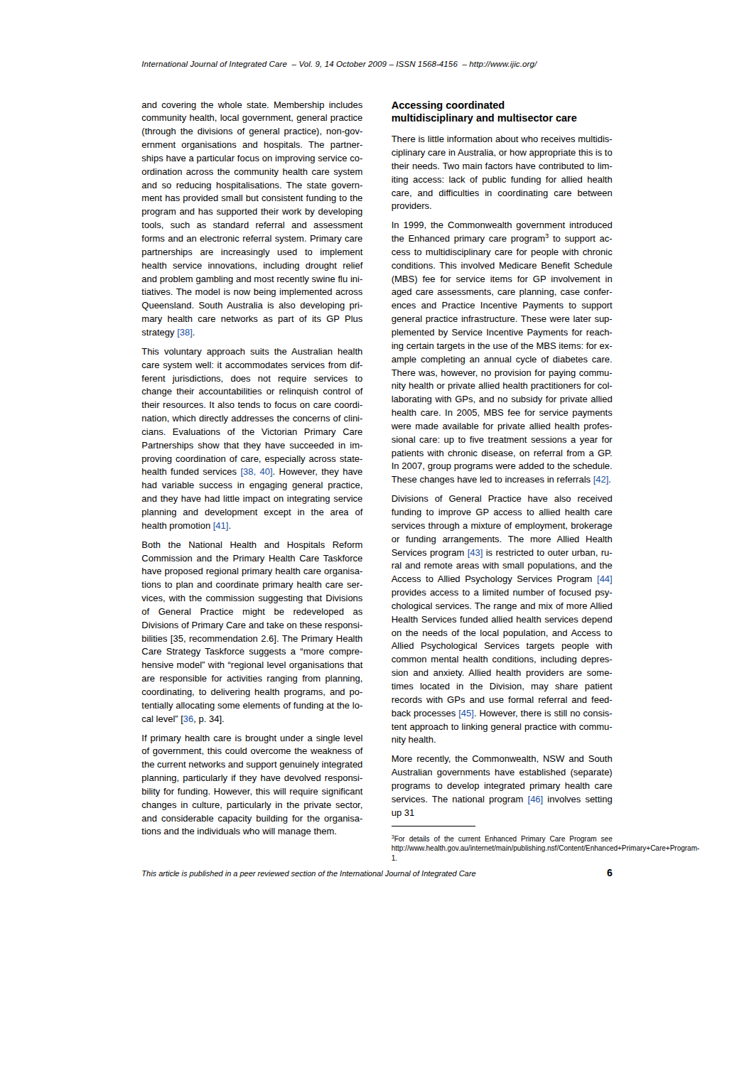International Journal of Integrated Care – Vol. 9, 14 October 2009 – ISSN 1568-4156 – http://www.ijic.org/
and covering the whole state. Membership includes community health, local government, general practice (through the divisions of general practice), non-government organisations and hospitals. The partnerships have a particular focus on improving service coordination across the community health care system and so reducing hospitalisations. The state government has provided small but consistent funding to the program and has supported their work by developing tools, such as standard referral and assessment forms and an electronic referral system. Primary care partnerships are increasingly used to implement health service innovations, including drought relief and problem gambling and most recently swine flu initiatives. The model is now being implemented across Queensland. South Australia is also developing primary health care networks as part of its GP Plus strategy [38].
This voluntary approach suits the Australian health care system well: it accommodates services from different jurisdictions, does not require services to change their accountabilities or relinquish control of their resources. It also tends to focus on care coordination, which directly addresses the concerns of clinicians. Evaluations of the Victorian Primary Care Partnerships show that they have succeeded in improving coordination of care, especially across state-health funded services [38, 40]. However, they have had variable success in engaging general practice, and they have had little impact on integrating service planning and development except in the area of health promotion [41].
Both the National Health and Hospitals Reform Commission and the Primary Health Care Taskforce have proposed regional primary health care organisations to plan and coordinate primary health care services, with the commission suggesting that Divisions of General Practice might be redeveloped as Divisions of Primary Care and take on these responsibilities [35, recommendation 2.6]. The Primary Health Care Strategy Taskforce suggests a “more comprehensive model” with “regional level organisations that are responsible for activities ranging from planning, coordinating, to delivering health programs, and potentially allocating some elements of funding at the local level” [36, p. 34].
If primary health care is brought under a single level of government, this could overcome the weakness of the current networks and support genuinely integrated planning, particularly if they have devolved responsibility for funding. However, this will require significant changes in culture, particularly in the private sector, and considerable capacity building for the organisations and the individuals who will manage them.
Accessing coordinated
multidisciplinary and multisector care
There is little information about who receives multidisciplinary care in Australia, or how appropriate this is to their needs. Two main factors have contributed to limiting access: lack of public funding for allied health care, and difficulties in coordinating care between providers.
In 1999, the Commonwealth government introduced the Enhanced primary care program3 to support access to multidisciplinary care for people with chronic conditions. This involved Medicare Benefit Schedule (MBS) fee for service items for GP involvement in aged care assessments, care planning, case conferences and Practice Incentive Payments to support general practice infrastructure. These were later supplemented by Service Incentive Payments for reaching certain targets in the use of the MBS items: for example completing an annual cycle of diabetes care. There was, however, no provision for paying community health or private allied health practitioners for collaborating with GPs, and no subsidy for private allied health care. In 2005, MBS fee for service payments were made available for private allied health professional care: up to five treatment sessions a year for patients with chronic disease, on referral from a GP. In 2007, group programs were added to the schedule. These changes have led to increases in referrals [42].
Divisions of General Practice have also received funding to improve GP access to allied health care services through a mixture of employment, brokerage or funding arrangements. The more Allied Health Services program [43] is restricted to outer urban, rural and remote areas with small populations, and the Access to Allied Psychology Services Program [44] provides access to a limited number of focused psychological services. The range and mix of more Allied Health Services funded allied health services depend on the needs of the local population, and Access to Allied Psychological Services targets people with common mental health conditions, including depression and anxiety. Allied health providers are sometimes located in the Division, may share patient records with GPs and use formal referral and feedback processes [45]. However, there is still no consistent approach to linking general practice with community health.
More recently, the Commonwealth, NSW and South Australian governments have established (separate) programs to develop integrated primary health care services. The national program [46] involves setting up 31
3For details of the current Enhanced Primary Care Program see http://www.health.gov.au/internet/main/publishing.nsf/Content/Enhanced+Primary+Care+Program-1.
This article is published in a peer reviewed section of the International Journal of Integrated Care
6